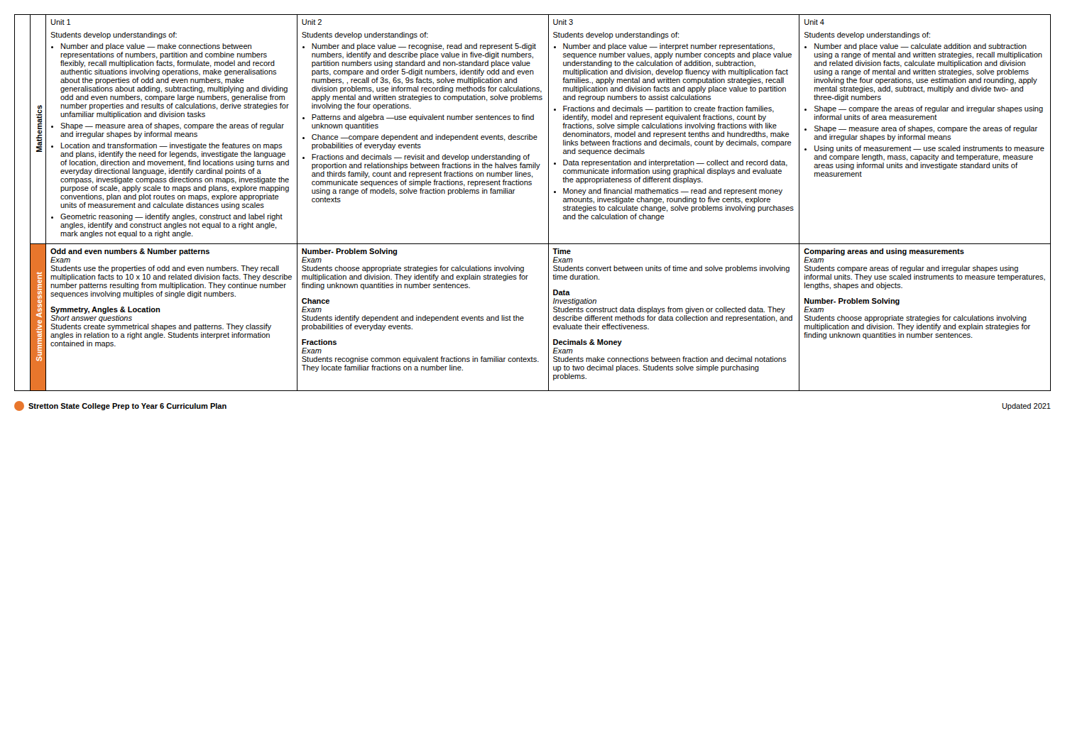| | Mathematics | Unit 1 Students develop understandings of: Number and place value — make connections between representations of numbers, partition and combine numbers flexibly, recall multiplication facts, formulate, model and record authentic situations involving operations, make generalisations about the properties of odd and even numbers, make generalisations about adding, subtracting, multiplying and dividing odd and even numbers, compare large numbers, generalise from number properties and results of calculations, derive strategies for unfamiliar multiplication and division tasks Shape — measure area of shapes, compare the areas of regular and irregular shapes by informal means Location and transformation — investigate the features on maps and plans, identify the need for legends, investigate the language of location, direction and movement, find locations using turns and everyday directional language, identify cardinal points of a compass, investigate compass directions on maps, investigate the purpose of scale, apply scale to maps and plans, explore mapping conventions, plan and plot routes on maps, explore appropriate units of measurement and calculate distances using scales Geometric reasoning — identify angles, construct and label right angles, identify and construct angles not equal to a right angle, mark angles not equal to a right angle. | Unit 2 Students develop understandings of: Number and place value — recognise, read and represent 5-digit numbers, identify and describe place value in five-digit numbers, partition numbers using standard and non-standard place value parts, compare and order 5-digit numbers, identify odd and even numbers, , recall of 3s, 6s, 9s facts, solve multiplication and division problems, use informal recording methods for calculations, apply mental and written strategies to computation, solve problems involving the four operations. Patterns and algebra —use equivalent number sentences to find unknown quantities Chance —compare dependent and independent events, describe probabilities of everyday events Fractions and decimals — revisit and develop understanding of proportion and relationships between fractions in the halves family and thirds family, count and represent fractions on number lines, communicate sequences of simple fractions, represent fractions using a range of models, solve fraction problems in familiar contexts | Unit 3 Students develop understandings of: Number and place value — interpret number representations, sequence number values, apply number concepts and place value understanding to the calculation of addition, subtraction, multiplication and division, develop fluency with multiplication fact families., apply mental and written computation strategies, recall multiplication and division facts and apply place value to partition and regroup numbers to assist calculations Fractions and decimals — partition to create fraction families, identify, model and represent equivalent fractions, count by fractions, solve simple calculations involving fractions with like denominators, model and represent tenths and hundredths, make links between fractions and decimals, count by decimals, compare and sequence decimals Data representation and interpretation — collect and record data, communicate information using graphical displays and evaluate the appropriateness of different displays. Money and financial mathematics — read and represent money amounts, investigate change, rounding to five cents, explore strategies to calculate change, solve problems involving purchases and the calculation of change | Unit 4 Students develop understandings of: Number and place value — calculate addition and subtraction using a range of mental and written strategies, recall multiplication and related division facts, calculate multiplication and division using a range of mental and written strategies, solve problems involving the four operations, use estimation and rounding, apply mental strategies, add, subtract, multiply and divide two- and three-digit numbers Shape — compare the areas of regular and irregular shapes using informal units of area measurement Shape — measure area of shapes, compare the areas of regular and irregular shapes by informal means Using units of measurement — use scaled instruments to measure and compare length, mass, capacity and temperature, measure areas using informal units and investigate standard units of measurement |
| Summative Assessment | Odd and even numbers & Number patterns Exam Students use the properties of odd and even numbers. They recall multiplication facts to 10 x 10 and related division facts. They describe number patterns resulting from multiplication. They continue number sequences involving multiples of single digit numbers. Symmetry, Angles & Location Short answer questions Students create symmetrical shapes and patterns. They classify angles in relation to a right angle. Students interpret information contained in maps. | Number- Problem Solving Exam Students choose appropriate strategies for calculations involving multiplication and division. They identify and explain strategies for finding unknown quantities in number sentences. Chance Exam Students identify dependent and independent events and list the probabilities of everyday events. Fractions Exam Students recognise common equivalent fractions in familiar contexts. They locate familiar fractions on a number line. | Time Exam Students convert between units of time and solve problems involving time duration. Data Investigation Students construct data displays from given or collected data. They describe different methods for data collection and representation, and evaluate their effectiveness. Decimals & Money Exam Students make connections between fraction and decimal notations up to two decimal places. Students solve simple purchasing problems. | Comparing areas and using measurements Exam Students compare areas of regular and irregular shapes using informal units. They use scaled instruments to measure temperatures, lengths, shapes and objects. Number- Problem Solving Exam Students choose appropriate strategies for calculations involving multiplication and division. They identify and explain strategies for finding unknown quantities in number sentences. |
Stretton State College Prep to Year 6 Curriculum Plan
Updated 2021